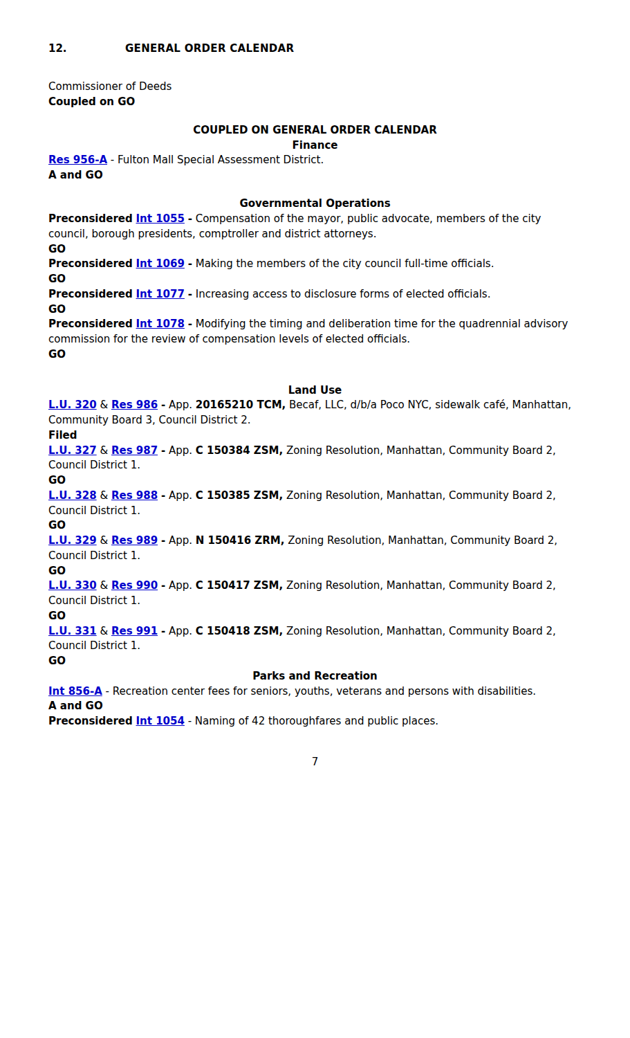12. GENERAL ORDER CALENDAR
Commissioner of Deeds
Coupled on GO
COUPLED ON GENERAL ORDER CALENDAR
Finance
Res 956-A - Fulton Mall Special Assessment District.
A and GO
Governmental Operations
Preconsidered Int 1055 - Compensation of the mayor, public advocate, members of the city council, borough presidents, comptroller and district attorneys.
GO
Preconsidered Int 1069 - Making the members of the city council full-time officials.
GO
Preconsidered Int 1077 - Increasing access to disclosure forms of elected officials.
GO
Preconsidered Int 1078 - Modifying the timing and deliberation time for the quadrennial advisory commission for the review of compensation levels of elected officials.
GO
Land Use
L.U. 320 & Res 986 - App. 20165210 TCM, Becaf, LLC, d/b/a Poco NYC, sidewalk café, Manhattan, Community Board 3, Council District 2.
Filed
L.U. 327 & Res 987 - App. C 150384 ZSM, Zoning Resolution, Manhattan, Community Board 2, Council District 1.
GO
L.U. 328 & Res 988 - App. C 150385 ZSM, Zoning Resolution, Manhattan, Community Board 2, Council District 1.
GO
L.U. 329 & Res 989 - App. N 150416 ZRM, Zoning Resolution, Manhattan, Community Board 2, Council District 1.
GO
L.U. 330 & Res 990 - App. C 150417 ZSM, Zoning Resolution, Manhattan, Community Board 2, Council District 1.
GO
L.U. 331 & Res 991 - App. C 150418 ZSM, Zoning Resolution, Manhattan, Community Board 2, Council District 1.
GO
Parks and Recreation
Int 856-A - Recreation center fees for seniors, youths, veterans and persons with disabilities.
A and GO
Preconsidered Int 1054 - Naming of 42 thoroughfares and public places.
7